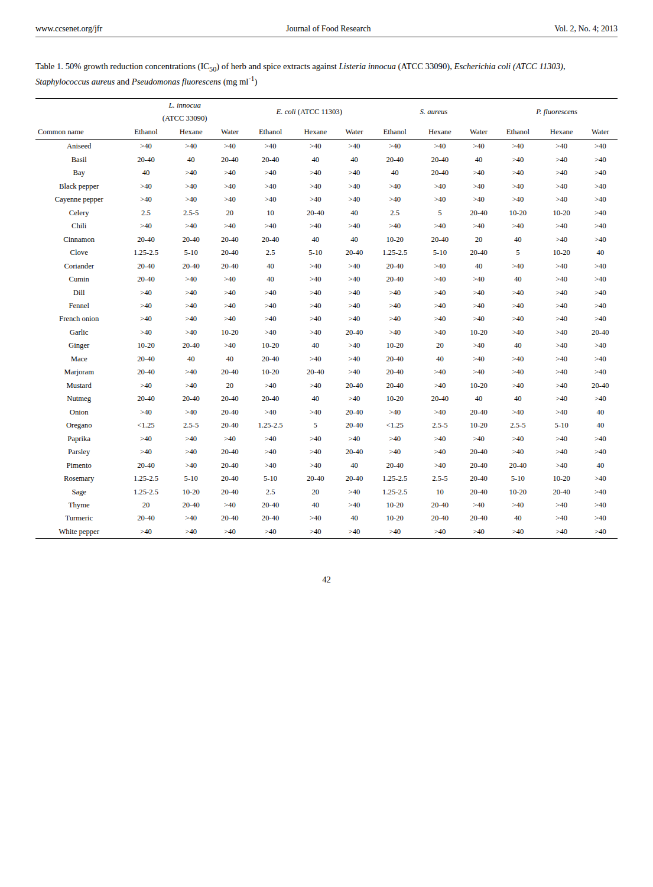www.ccsenet.org/jfr
Journal of Food Research
Vol. 2, No. 4; 2013
Table 1. 50% growth reduction concentrations (IC50) of herb and spice extracts against Listeria innocua (ATCC 33090), Escherichia coli (ATCC 11303), Staphylococcus aureus and Pseudomonas fluorescens (mg ml-1)
| | L. innocua | E. coli (ATCC 11303) | S. aureus | P. fluorescens |
| --- | --- | --- | --- | --- |
| (ATCC 33090) |
| Common name | Ethanol | Hexane | Water | Ethanol | Hexane | Water | Ethanol | Hexane | Water | Ethanol | Hexane | Water |
| Aniseed | >40 | >40 | >40 | >40 | >40 | >40 | >40 | >40 | >40 | >40 | >40 | >40 |
| Basil | 20-40 | 40 | 20-40 | 20-40 | 40 | 40 | 20-40 | 20-40 | 40 | >40 | >40 | >40 |
| Bay | 40 | >40 | >40 | >40 | >40 | >40 | 40 | 20-40 | >40 | >40 | >40 | >40 |
| Black pepper | >40 | >40 | >40 | >40 | >40 | >40 | >40 | >40 | >40 | >40 | >40 | >40 |
| Cayenne pepper | >40 | >40 | >40 | >40 | >40 | >40 | >40 | >40 | >40 | >40 | >40 | >40 |
| Celery | 2.5 | 2.5-5 | 20 | 10 | 20-40 | 40 | 2.5 | 5 | 20-40 | 10-20 | 10-20 | >40 |
| Chili | >40 | >40 | >40 | >40 | >40 | >40 | >40 | >40 | >40 | >40 | >40 | >40 |
| Cinnamon | 20-40 | 20-40 | 20-40 | 20-40 | 40 | 40 | 10-20 | 20-40 | 20 | 40 | >40 | >40 |
| Clove | 1.25-2.5 | 5-10 | 20-40 | 2.5 | 5-10 | 20-40 | 1.25-2.5 | 5-10 | 20-40 | 5 | 10-20 | 40 |
| Coriander | 20-40 | 20-40 | 20-40 | 40 | >40 | >40 | 20-40 | >40 | 40 | >40 | >40 | >40 |
| Cumin | 20-40 | >40 | >40 | 40 | >40 | >40 | 20-40 | >40 | >40 | 40 | >40 | >40 |
| Dill | >40 | >40 | >40 | >40 | >40 | >40 | >40 | >40 | >40 | >40 | >40 | >40 |
| Fennel | >40 | >40 | >40 | >40 | >40 | >40 | >40 | >40 | >40 | >40 | >40 | >40 |
| French onion | >40 | >40 | >40 | >40 | >40 | >40 | >40 | >40 | >40 | >40 | >40 | >40 |
| Garlic | >40 | >40 | 10-20 | >40 | >40 | 20-40 | >40 | >40 | 10-20 | >40 | >40 | 20-40 |
| Ginger | 10-20 | 20-40 | >40 | 10-20 | 40 | >40 | 10-20 | 20 | >40 | 40 | >40 | >40 |
| Mace | 20-40 | 40 | 40 | 20-40 | >40 | >40 | 20-40 | 40 | >40 | >40 | >40 | >40 |
| Marjoram | 20-40 | >40 | 20-40 | 10-20 | 20-40 | >40 | 20-40 | >40 | >40 | >40 | >40 | >40 |
| Mustard | >40 | >40 | 20 | >40 | >40 | 20-40 | 20-40 | >40 | 10-20 | >40 | >40 | 20-40 |
| Nutmeg | 20-40 | 20-40 | 20-40 | 20-40 | 40 | >40 | 10-20 | 20-40 | 40 | 40 | >40 | >40 |
| Onion | >40 | >40 | 20-40 | >40 | >40 | 20-40 | >40 | >40 | 20-40 | >40 | >40 | 40 |
| Oregano | <1.25 | 2.5-5 | 20-40 | 1.25-2.5 | 5 | 20-40 | <1.25 | 2.5-5 | 10-20 | 2.5-5 | 5-10 | 40 |
| Paprika | >40 | >40 | >40 | >40 | >40 | >40 | >40 | >40 | >40 | >40 | >40 | >40 |
| Parsley | >40 | >40 | 20-40 | >40 | >40 | 20-40 | >40 | >40 | 20-40 | >40 | >40 | >40 |
| Pimento | 20-40 | >40 | 20-40 | >40 | >40 | 40 | 20-40 | >40 | 20-40 | 20-40 | >40 | 40 |
| Rosemary | 1.25-2.5 | 5-10 | 20-40 | 5-10 | 20-40 | 20-40 | 1.25-2.5 | 2.5-5 | 20-40 | 5-10 | 10-20 | >40 |
| Sage | 1.25-2.5 | 10-20 | 20-40 | 2.5 | 20 | >40 | 1.25-2.5 | 10 | 20-40 | 10-20 | 20-40 | >40 |
| Thyme | 20 | 20-40 | >40 | 20-40 | 40 | >40 | 10-20 | 20-40 | >40 | >40 | >40 | >40 |
| Turmeric | 20-40 | >40 | 20-40 | 20-40 | >40 | 40 | 10-20 | 20-40 | 20-40 | 40 | >40 | >40 |
| White pepper | >40 | >40 | >40 | >40 | >40 | >40 | >40 | >40 | >40 | >40 | >40 | >40 |
42